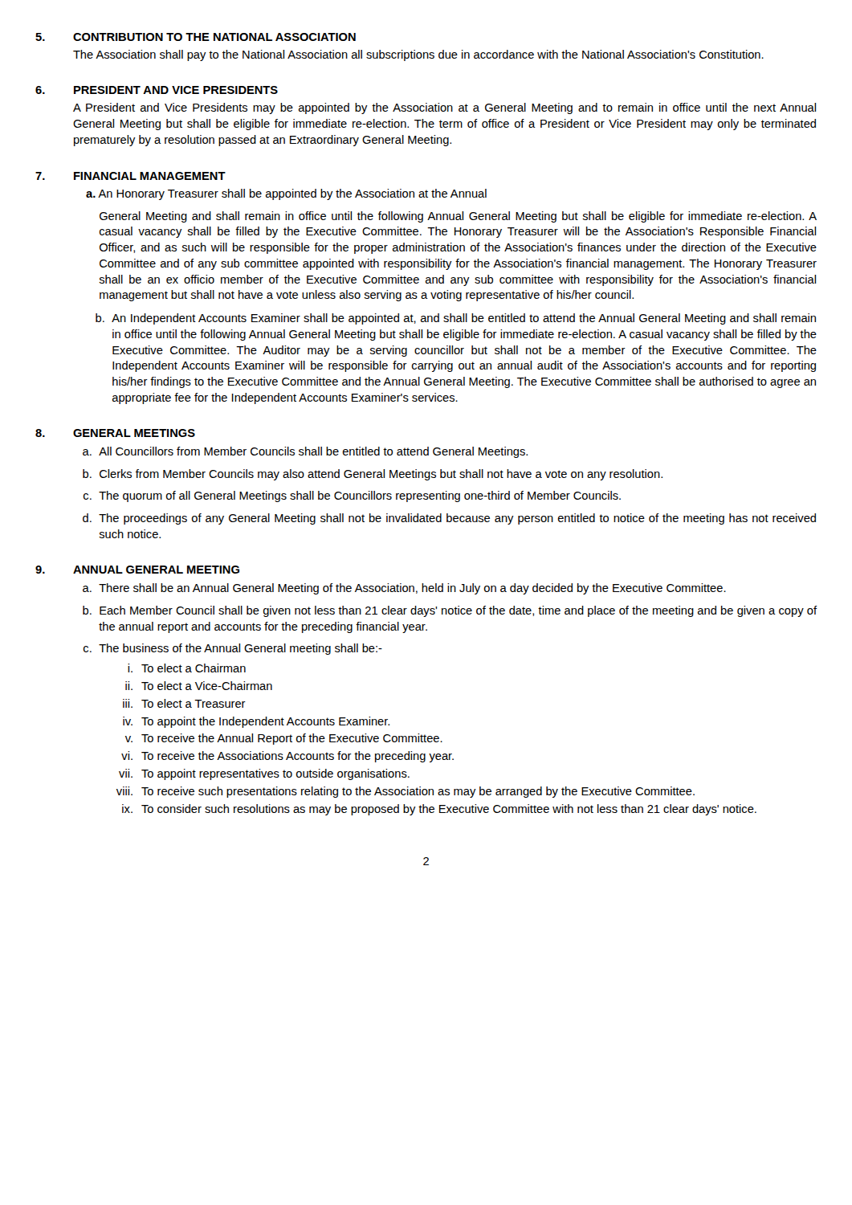5.
Contribution to the National Association
The Association shall pay to the National Association all subscriptions due in accordance with the National Association's Constitution.
6.
President and Vice Presidents
A President and Vice Presidents may be appointed by the Association at a General Meeting and to remain in office until the next Annual General Meeting but shall be eligible for immediate re-election. The term of office of a President or Vice President may only be terminated prematurely by a resolution passed at an Extraordinary General Meeting.
7.
Financial Management
a. An Honorary Treasurer shall be appointed by the Association at the Annual
General Meeting and shall remain in office until the following Annual General Meeting but shall be eligible for immediate re-election. A casual vacancy shall be filled by the Executive Committee. The Honorary Treasurer will be the Association's Responsible Financial Officer, and as such will be responsible for the proper administration of the Association's finances under the direction of the Executive Committee and of any sub committee appointed with responsibility for the Association's financial management. The Honorary Treasurer shall be an ex officio member of the Executive Committee and any sub committee with responsibility for the Association's financial management but shall not have a vote unless also serving as a voting representative of his/her council.
An Independent Accounts Examiner shall be appointed at, and shall be entitled to attend the Annual General Meeting and shall remain in office until the following Annual General Meeting but shall be eligible for immediate re-election. A casual vacancy shall be filled by the Executive Committee. The Auditor may be a serving councillor but shall not be a member of the Executive Committee. The Independent Accounts Examiner will be responsible for carrying out an annual audit of the Association's accounts and for reporting his/her findings to the Executive Committee and the Annual General Meeting. The Executive Committee shall be authorised to agree an appropriate fee for the Independent Accounts Examiner's services.
8.
General Meetings
All Councillors from Member Councils shall be entitled to attend General Meetings.
Clerks from Member Councils may also attend General Meetings but shall not have a vote on any resolution.
The quorum of all General Meetings shall be Councillors representing one-third of Member Councils.
The proceedings of any General Meeting shall not be invalidated because any person entitled to notice of the meeting has not received such notice.
9.
Annual General Meeting
There shall be an Annual General Meeting of the Association, held in July on a day decided by the Executive Committee.
Each Member Council shall be given not less than 21 clear days' notice of the date, time and place of the meeting and be given a copy of the annual report and accounts for the preceding financial year.
The business of the Annual General meeting shall be:-
To elect a Chairman
To elect a Vice-Chairman
To elect a Treasurer
To appoint the Independent Accounts Examiner.
To receive the Annual Report of the Executive Committee.
To receive the Associations Accounts for the preceding year.
To appoint representatives to outside organisations.
To receive such presentations relating to the Association as may be arranged by the Executive Committee.
To consider such resolutions as may be proposed by the Executive Committee with not less than 21 clear days' notice.
2